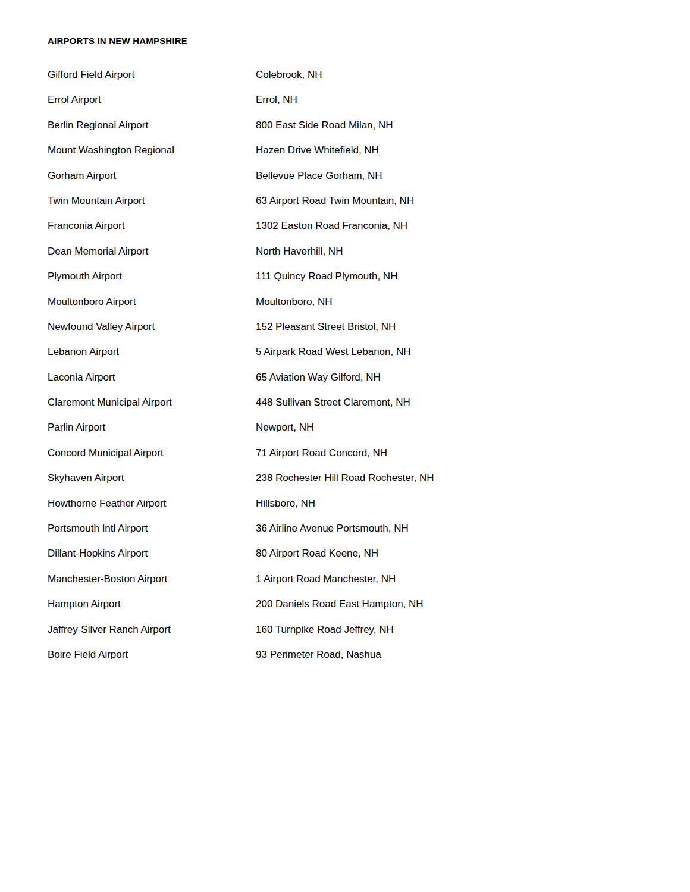AIRPORTS IN NEW HAMPSHIRE
| Gifford Field Airport | Colebrook, NH |
| Errol Airport | Errol, NH |
| Berlin Regional Airport | 800 East Side Road Milan, NH |
| Mount Washington Regional | Hazen Drive Whitefield, NH |
| Gorham Airport | Bellevue Place Gorham, NH |
| Twin Mountain Airport | 63 Airport Road Twin Mountain, NH |
| Franconia Airport | 1302 Easton Road Franconia, NH |
| Dean Memorial Airport | North Haverhill, NH |
| Plymouth Airport | 111 Quincy Road Plymouth, NH |
| Moultonboro Airport | Moultonboro, NH |
| Newfound Valley Airport | 152 Pleasant Street Bristol, NH |
| Lebanon Airport | 5 Airpark Road West Lebanon, NH |
| Laconia Airport | 65 Aviation Way Gilford, NH |
| Claremont Municipal Airport | 448 Sullivan Street Claremont, NH |
| Parlin Airport | Newport, NH |
| Concord Municipal Airport | 71 Airport Road Concord, NH |
| Skyhaven Airport | 238 Rochester Hill Road Rochester, NH |
| Howthorne Feather Airport | Hillsboro, NH |
| Portsmouth Intl Airport | 36 Airline Avenue Portsmouth, NH |
| Dillant-Hopkins Airport | 80 Airport Road Keene, NH |
| Manchester-Boston Airport | 1 Airport Road Manchester, NH |
| Hampton Airport | 200 Daniels Road East Hampton, NH |
| Jaffrey-Silver Ranch Airport | 160 Turnpike Road Jeffrey, NH |
| Boire Field Airport | 93 Perimeter Road, Nashua |